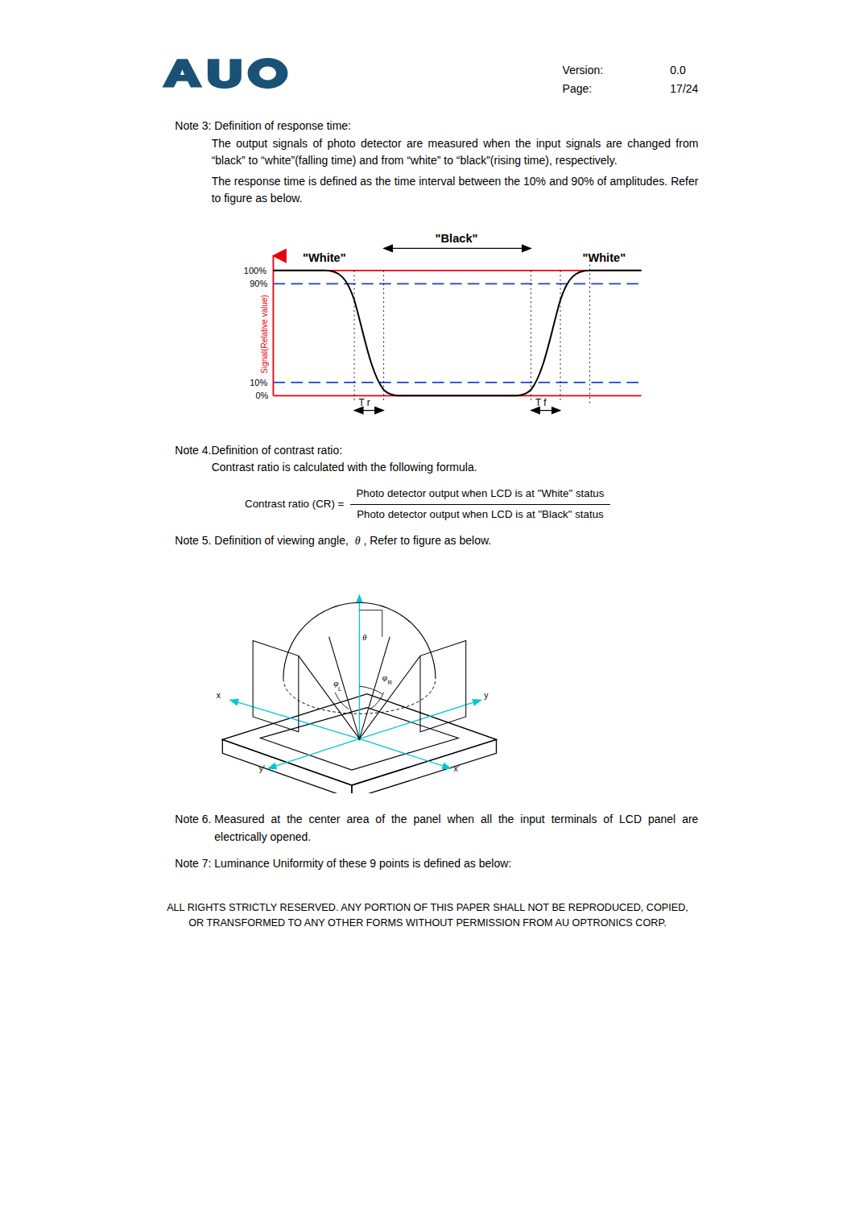| Version: | 0.0 |
| Page: | 17/24 |
Note 3: Definition of response time:
The output signals of photo detector are measured when the input signals are changed from “black” to “white”(falling time) and from “white” to “black”(rising time), respectively.
The response time is defined as the time interval between the 10% and 90% of amplitudes. Refer to figure as below.
Signal(Relative value) 100% 90% 10% 0% "Black" "White" "White" T r T f
Note 4.Definition of contrast ratio:
Contrast ratio is calculated with the following formula.
Contrast ratio (CR) = Photo detector output when LCD is at "White" status Photo detector output when LCD is at "Black" status
Note 5. Definition of viewing angle, θ , Refer to figure as below.
x y x' y' φ L φ R θ
Note 6.
Measured at the center area of the panel when all the input terminals of LCD panel are electrically opened.
Note 7: Luminance Uniformity of these 9 points is defined as below:
ALL RIGHTS STRICTLY RESERVED. ANY PORTION OF THIS PAPER SHALL NOT BE REPRODUCED, COPIED,
OR TRANSFORMED TO ANY OTHER FORMS WITHOUT PERMISSION FROM AU OPTRONICS CORP.